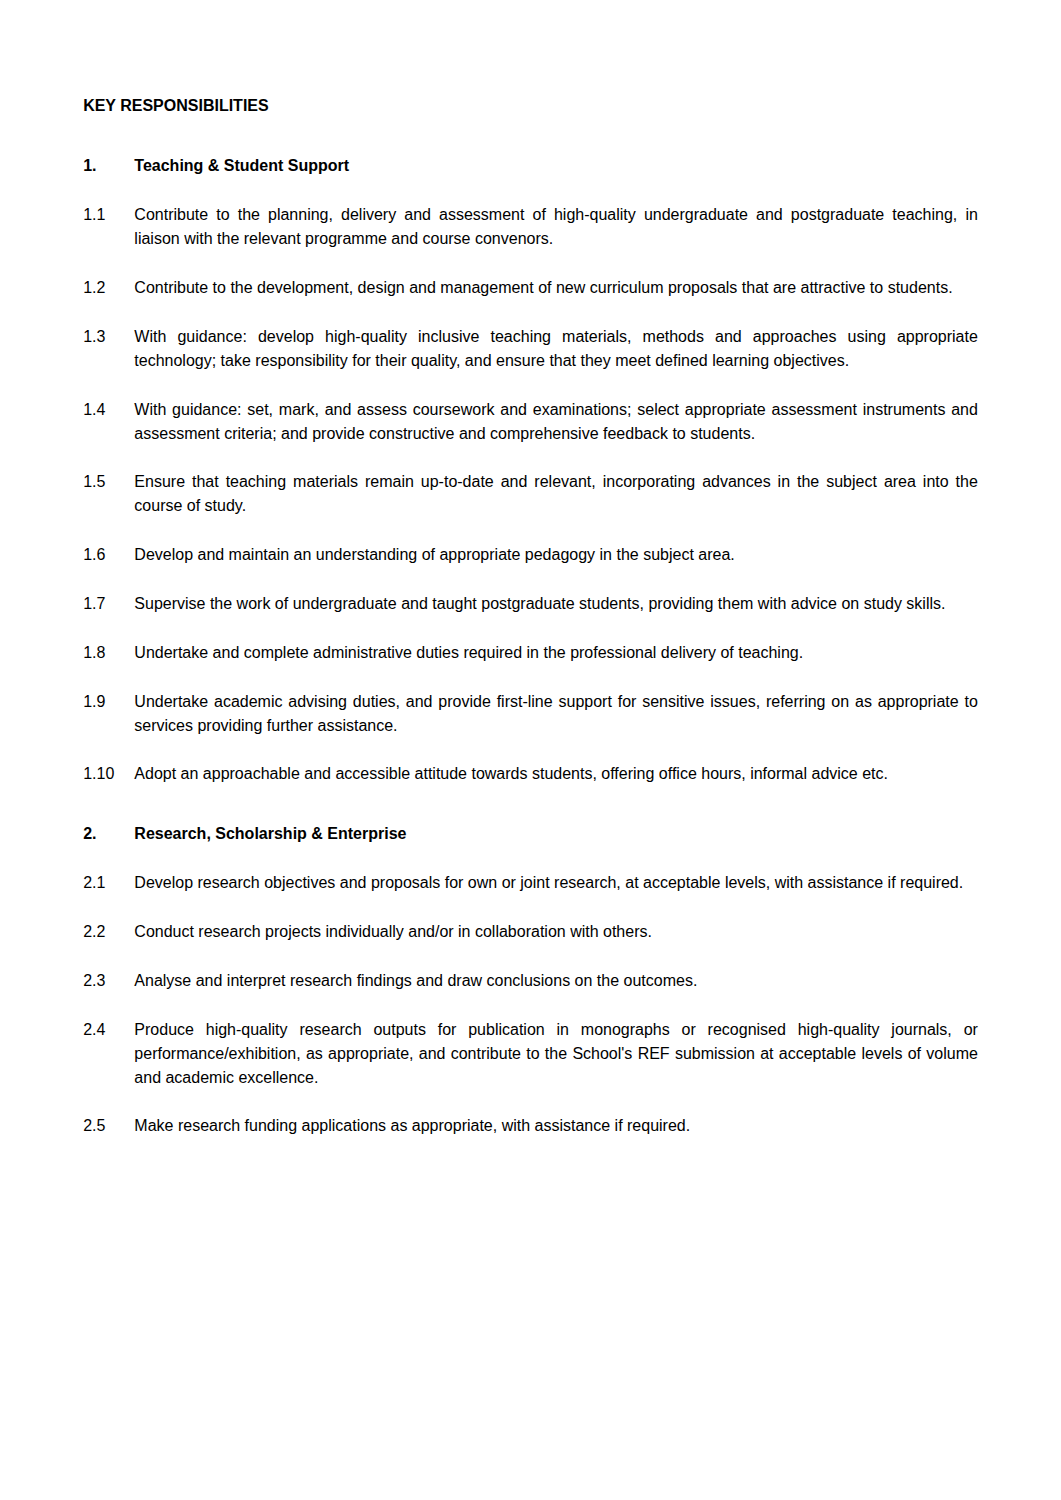KEY RESPONSIBILITIES
1. Teaching & Student Support
1.1 Contribute to the planning, delivery and assessment of high-quality undergraduate and postgraduate teaching, in liaison with the relevant programme and course convenors.
1.2 Contribute to the development, design and management of new curriculum proposals that are attractive to students.
1.3 With guidance: develop high-quality inclusive teaching materials, methods and approaches using appropriate technology; take responsibility for their quality, and ensure that they meet defined learning objectives.
1.4 With guidance: set, mark, and assess coursework and examinations; select appropriate assessment instruments and assessment criteria; and provide constructive and comprehensive feedback to students.
1.5 Ensure that teaching materials remain up-to-date and relevant, incorporating advances in the subject area into the course of study.
1.6 Develop and maintain an understanding of appropriate pedagogy in the subject area.
1.7 Supervise the work of undergraduate and taught postgraduate students, providing them with advice on study skills.
1.8 Undertake and complete administrative duties required in the professional delivery of teaching.
1.9 Undertake academic advising duties, and provide first-line support for sensitive issues, referring on as appropriate to services providing further assistance.
1.10 Adopt an approachable and accessible attitude towards students, offering office hours, informal advice etc.
2. Research, Scholarship & Enterprise
2.1 Develop research objectives and proposals for own or joint research, at acceptable levels, with assistance if required.
2.2 Conduct research projects individually and/or in collaboration with others.
2.3 Analyse and interpret research findings and draw conclusions on the outcomes.
2.4 Produce high-quality research outputs for publication in monographs or recognised high-quality journals, or performance/exhibition, as appropriate, and contribute to the School's REF submission at acceptable levels of volume and academic excellence.
2.5 Make research funding applications as appropriate, with assistance if required.